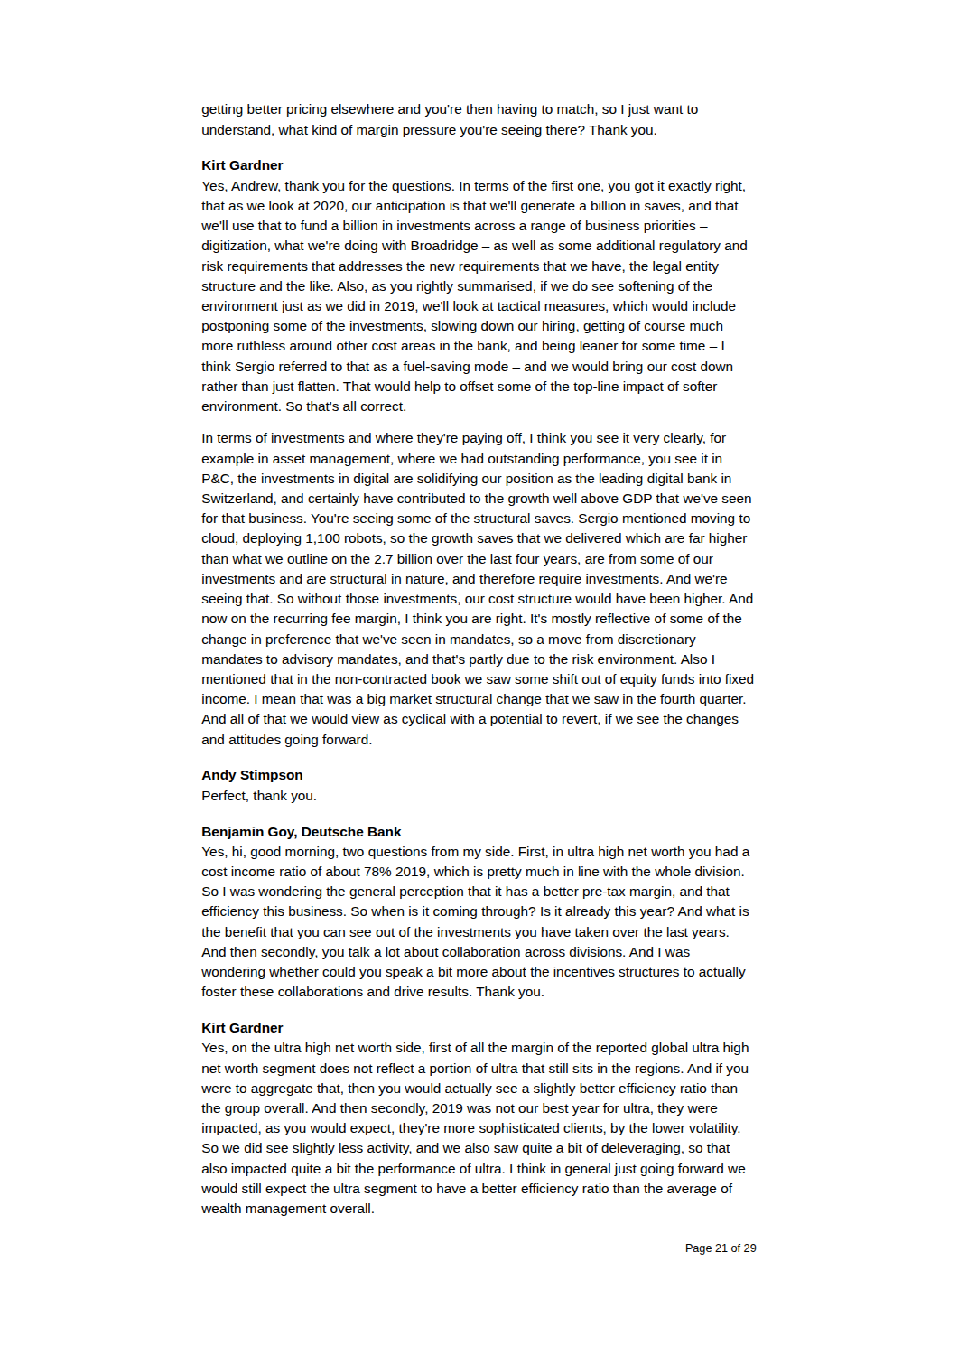getting better pricing elsewhere and you're then having to match, so I just want to understand, what kind of margin pressure you're seeing there? Thank you.
Kirt Gardner
Yes, Andrew, thank you for the questions. In terms of the first one, you got it exactly right, that as we look at 2020, our anticipation is that we'll generate a billion in saves, and that we'll use that to fund a billion in investments across a range of business priorities – digitization, what we're doing with Broadridge – as well as some additional regulatory and risk requirements that addresses the new requirements that we have, the legal entity structure and the like. Also, as you rightly summarised, if we do see softening of the environment just as we did in 2019, we'll look at tactical measures, which would include postponing some of the investments, slowing down our hiring, getting of course much more ruthless around other cost areas in the bank, and being leaner for some time – I think Sergio referred to that as a fuel-saving mode – and we would bring our cost down rather than just flatten. That would help to offset some of the top-line impact of softer environment. So that's all correct.
In terms of investments and where they're paying off, I think you see it very clearly, for example in asset management, where we had outstanding performance, you see it in P&C, the investments in digital are solidifying our position as the leading digital bank in Switzerland, and certainly have contributed to the growth well above GDP that we've seen for that business. You're seeing some of the structural saves. Sergio mentioned moving to cloud, deploying 1,100 robots, so the growth saves that we delivered which are far higher than what we outline on the 2.7 billion over the last four years, are from some of our investments and are structural in nature, and therefore require investments. And we're seeing that. So without those investments, our cost structure would have been higher. And now on the recurring fee margin, I think you are right. It's mostly reflective of some of the change in preference that we've seen in mandates, so a move from discretionary mandates to advisory mandates, and that's partly due to the risk environment. Also I mentioned that in the non-contracted book we saw some shift out of equity funds into fixed income. I mean that was a big market structural change that we saw in the fourth quarter. And all of that we would view as cyclical with a potential to revert, if we see the changes and attitudes going forward.
Andy Stimpson
Perfect, thank you.
Benjamin Goy, Deutsche Bank
Yes, hi, good morning, two questions from my side. First, in ultra high net worth you had a cost income ratio of about 78% 2019, which is pretty much in line with the whole division. So I was wondering the general perception that it has a better pre-tax margin, and that efficiency this business. So when is it coming through? Is it already this year? And what is the benefit that you can see out of the investments you have taken over the last years. And then secondly, you talk a lot about collaboration across divisions. And I was wondering whether could you speak a bit more about the incentives structures to actually foster these collaborations and drive results. Thank you.
Kirt Gardner
Yes, on the ultra high net worth side, first of all the margin of the reported global ultra high net worth segment does not reflect a portion of ultra that still sits in the regions. And if you were to aggregate that, then you would actually see a slightly better efficiency ratio than the group overall. And then secondly, 2019 was not our best year for ultra, they were impacted, as you would expect, they're more sophisticated clients, by the lower volatility. So we did see slightly less activity, and we also saw quite a bit of deleveraging, so that also impacted quite a bit the performance of ultra. I think in general just going forward we would still expect the ultra segment to have a better efficiency ratio than the average of wealth management overall.
Page 21 of 29